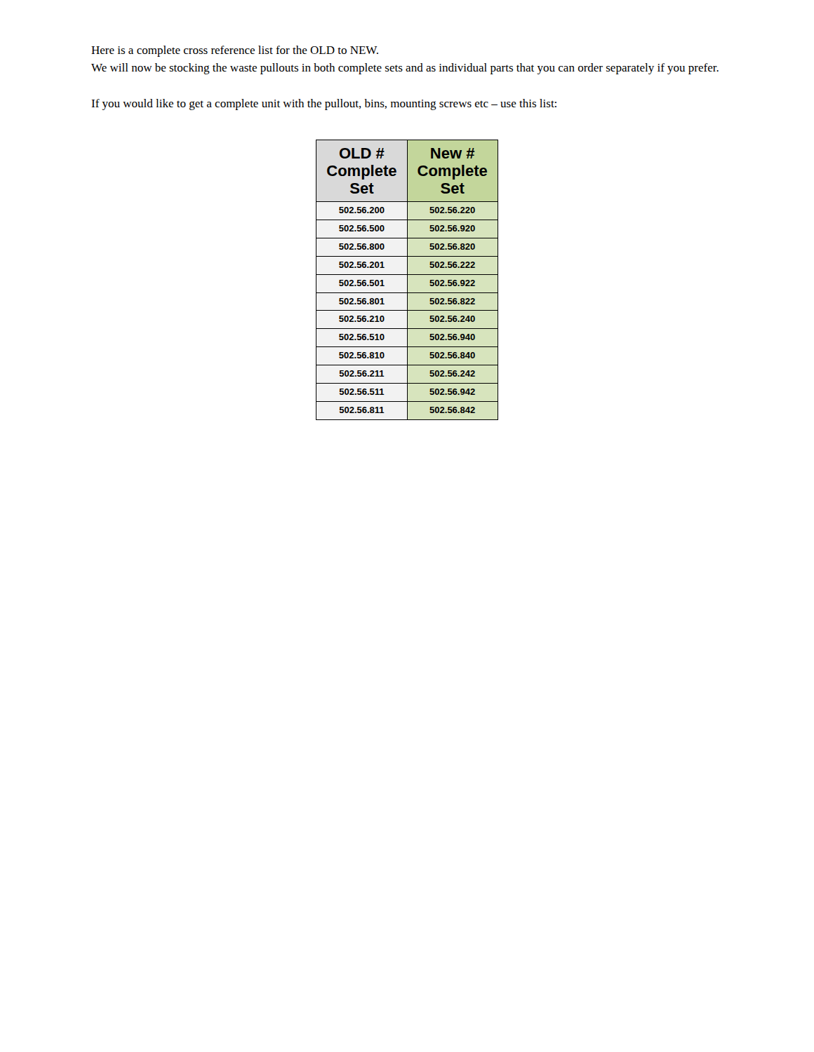Here is a complete cross reference list for the OLD to NEW.
We will now be stocking the waste pullouts in both complete sets and as individual parts that you can order separately if you prefer.
If you would like to get a complete unit with the pullout, bins, mounting screws etc – use this list:
| OLD # Complete Set | New # Complete Set |
| --- | --- |
| 502.56.200 | 502.56.220 |
| 502.56.500 | 502.56.920 |
| 502.56.800 | 502.56.820 |
| 502.56.201 | 502.56.222 |
| 502.56.501 | 502.56.922 |
| 502.56.801 | 502.56.822 |
| 502.56.210 | 502.56.240 |
| 502.56.510 | 502.56.940 |
| 502.56.810 | 502.56.840 |
| 502.56.211 | 502.56.242 |
| 502.56.511 | 502.56.942 |
| 502.56.811 | 502.56.842 |